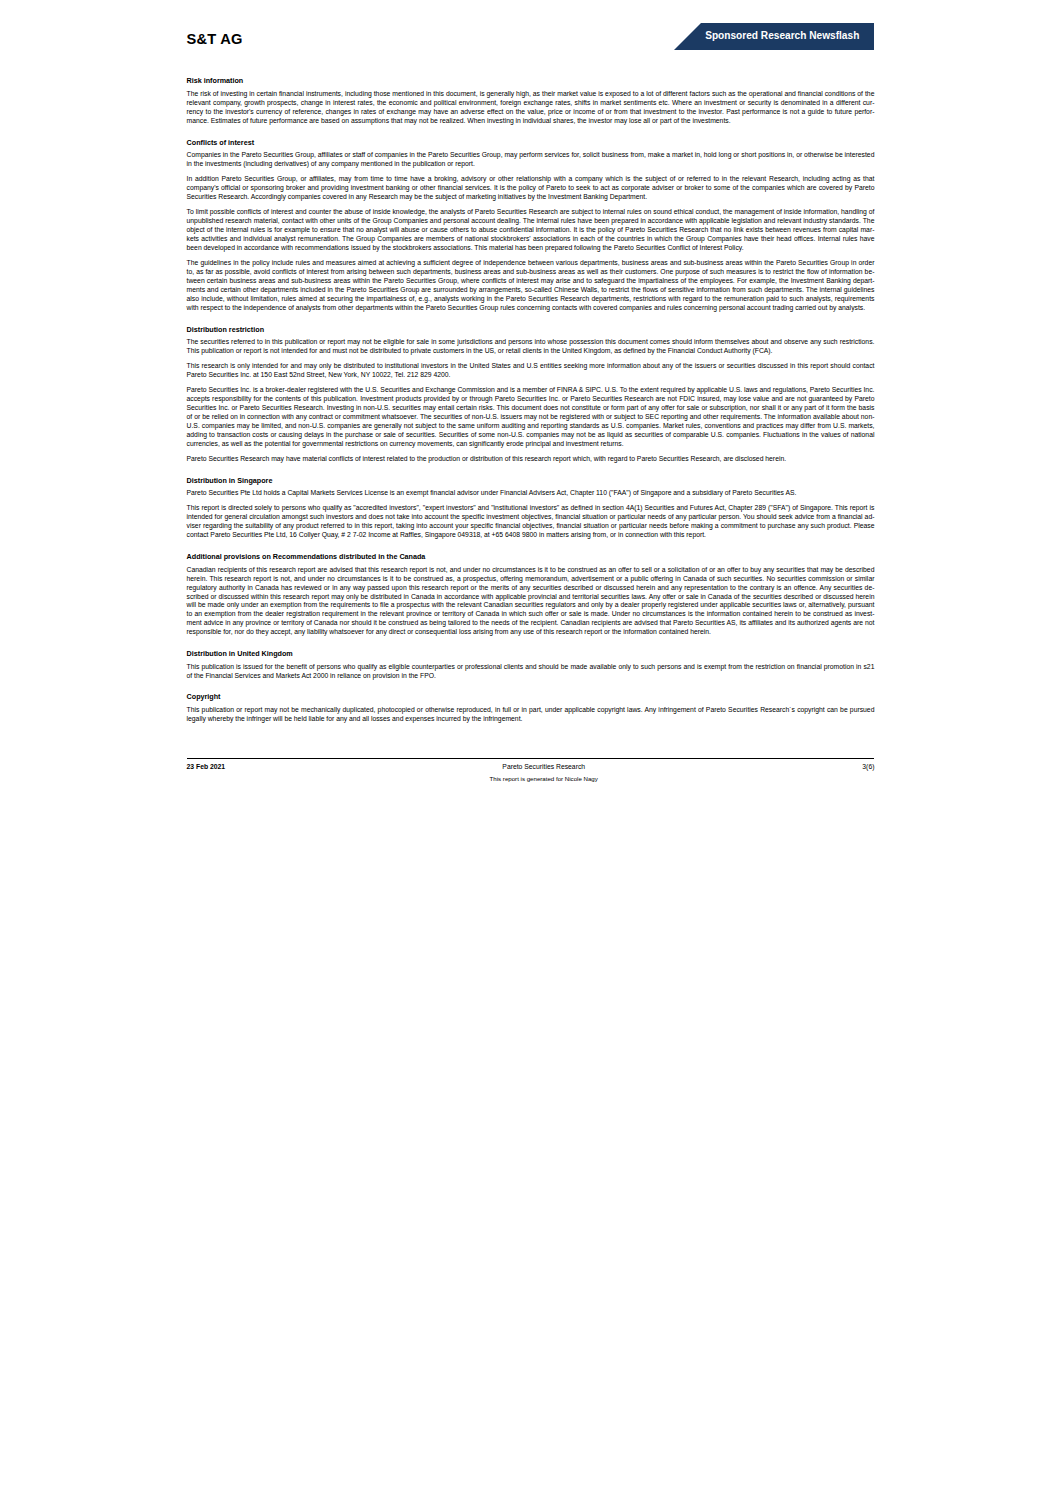S&T AG
Sponsored Research Newsflash
Risk information
The risk of investing in certain financial instruments, including those mentioned in this document, is generally high, as their market value is exposed to a lot of different factors such as the operational and financial conditions of the relevant company, growth prospects, change in interest rates, the economic and political environment, foreign exchange rates, shifts in market sentiments etc. Where an investment or security is denominated in a different currency to the investor's currency of reference, changes in rates of exchange may have an adverse effect on the value, price or income of or from that investment to the investor. Past performance is not a guide to future performance. Estimates of future performance are based on assumptions that may not be realized. When investing in individual shares, the investor may lose all or part of the investments.
Conflicts of interest
Companies in the Pareto Securities Group, affiliates or staff of companies in the Pareto Securities Group, may perform services for, solicit business from, make a market in, hold long or short positions in, or otherwise be interested in the investments (including derivatives) of any company mentioned in the publication or report.
In addition Pareto Securities Group, or affiliates, may from time to time have a broking, advisory or other relationship with a company which is the subject of or referred to in the relevant Research, including acting as that company's official or sponsoring broker and providing investment banking or other financial services. It is the policy of Pareto to seek to act as corporate adviser or broker to some of the companies which are covered by Pareto Securities Research. Accordingly companies covered in any Research may be the subject of marketing initiatives by the Investment Banking Department.
To limit possible conflicts of interest and counter the abuse of inside knowledge, the analysts of Pareto Securities Research are subject to internal rules on sound ethical conduct, the management of inside information, handling of unpublished research material, contact with other units of the Group Companies and personal account dealing. The internal rules have been prepared in accordance with applicable legislation and relevant industry standards. The object of the internal rules is for example to ensure that no analyst will abuse or cause others to abuse confidential information. It is the policy of Pareto Securities Research that no link exists between revenues from capital markets activities and individual analyst remuneration. The Group Companies are members of national stockbrokers' associations in each of the countries in which the Group Companies have their head offices. Internal rules have been developed in accordance with recommendations issued by the stockbrokers associations. This material has been prepared following the Pareto Securities Conflict of Interest Policy.
The guidelines in the policy include rules and measures aimed at achieving a sufficient degree of independence between various departments, business areas and sub-business areas within the Pareto Securities Group in order to, as far as possible, avoid conflicts of interest from arising between such departments, business areas and sub-business areas as well as their customers. One purpose of such measures is to restrict the flow of information between certain business areas and sub-business areas within the Pareto Securities Group, where conflicts of interest may arise and to safeguard the impartialness of the employees. For example, the Investment Banking departments and certain other departments included in the Pareto Securities Group are surrounded by arrangements, so-called Chinese Walls, to restrict the flows of sensitive information from such departments. The internal guidelines also include, without limitation, rules aimed at securing the impartialness of, e.g., analysts working in the Pareto Securities Research departments, restrictions with regard to the remuneration paid to such analysts, requirements with respect to the independence of analysts from other departments within the Pareto Securities Group rules concerning contacts with covered companies and rules concerning personal account trading carried out by analysts.
Distribution restriction
The securities referred to in this publication or report may not be eligible for sale in some jurisdictions and persons into whose possession this document comes should inform themselves about and observe any such restrictions. This publication or report is not intended for and must not be distributed to private customers in the US, or retail clients in the United Kingdom, as defined by the Financial Conduct Authority (FCA).
This research is only intended for and may only be distributed to institutional investors in the United States and U.S entities seeking more information about any of the issuers or securities discussed in this report should contact Pareto Securities Inc. at 150 East 52nd Street, New York, NY 10022, Tel. 212 829 4200.
Pareto Securities Inc. is a broker-dealer registered with the U.S. Securities and Exchange Commission and is a member of FINRA & SIPC. U.S. To the extent required by applicable U.S. laws and regulations, Pareto Securities Inc. accepts responsibility for the contents of this publication. Investment products provided by or through Pareto Securities Inc. or Pareto Securities Research are not FDIC insured, may lose value and are not guaranteed by Pareto Securities Inc. or Pareto Securities Research. Investing in non-U.S. securities may entail certain risks. This document does not constitute or form part of any offer for sale or subscription, nor shall it or any part of it form the basis of or be relied on in connection with any contract or commitment whatsoever. The securities of non-U.S. issuers may not be registered with or subject to SEC reporting and other requirements. The information available about non-U.S. companies may be limited, and non-U.S. companies are generally not subject to the same uniform auditing and reporting standards as U.S. companies. Market rules, conventions and practices may differ from U.S. markets, adding to transaction costs or causing delays in the purchase or sale of securities. Securities of some non-U.S. companies may not be as liquid as securities of comparable U.S. companies. Fluctuations in the values of national currencies, as well as the potential for governmental restrictions on currency movements, can significantly erode principal and investment returns.
Pareto Securities Research may have material conflicts of interest related to the production or distribution of this research report which, with regard to Pareto Securities Research, are disclosed herein.
Distribution in Singapore
Pareto Securities Pte Ltd holds a Capital Markets Services License is an exempt financial advisor under Financial Advisers Act, Chapter 110 ("FAA") of Singapore and a subsidiary of Pareto Securities AS.
This report is directed solely to persons who qualify as "accredited investors", "expert investors" and "institutional investors" as defined in section 4A(1) Securities and Futures Act, Chapter 289 ("SFA") of Singapore. This report is intended for general circulation amongst such investors and does not take into account the specific investment objectives, financial situation or particular needs of any particular person. You should seek advice from a financial adviser regarding the suitability of any product referred to in this report, taking into account your specific financial objectives, financial situation or particular needs before making a commitment to purchase any such product. Please contact Pareto Securities Pte Ltd, 16 Collyer Quay, # 2 7-02 Income at Raffles, Singapore 049318, at +65 6408 9800 in matters arising from, or in connection with this report.
Additional provisions on Recommendations distributed in the Canada
Canadian recipients of this research report are advised that this research report is not, and under no circumstances is it to be construed as an offer to sell or a solicitation of or an offer to buy any securities that may be described herein. This research report is not, and under no circumstances is it to be construed as, a prospectus, offering memorandum, advertisement or a public offering in Canada of such securities. No securities commission or similar regulatory authority in Canada has reviewed or in any way passed upon this research report or the merits of any securities described or discussed herein and any representation to the contrary is an offence. Any securities described or discussed within this research report may only be distributed in Canada in accordance with applicable provincial and territorial securities laws. Any offer or sale in Canada of the securities described or discussed herein will be made only under an exemption from the requirements to file a prospectus with the relevant Canadian securities regulators and only by a dealer properly registered under applicable securities laws or, alternatively, pursuant to an exemption from the dealer registration requirement in the relevant province or territory of Canada in which such offer or sale is made. Under no circumstances is the information contained herein to be construed as investment advice in any province or territory of Canada nor should it be construed as being tailored to the needs of the recipient. Canadian recipients are advised that Pareto Securities AS, its affiliates and its authorized agents are not responsible for, nor do they accept, any liability whatsoever for any direct or consequential loss arising from any use of this research report or the information contained herein.
Distribution in United Kingdom
This publication is issued for the benefit of persons who qualify as eligible counterparties or professional clients and should be made available only to such persons and is exempt from the restriction on financial promotion in s21 of the Financial Services and Markets Act 2000 in reliance on provision in the FPO.
Copyright
This publication or report may not be mechanically duplicated, photocopied or otherwise reproduced, in full or in part, under applicable copyright laws. Any infringement of Pareto Securities Research´s copyright can be pursued legally whereby the infringer will be held liable for any and all losses and expenses incurred by the infringement.
23 Feb 2021
Pareto Securities Research
This report is generated for Nicole Nagy
3(6)